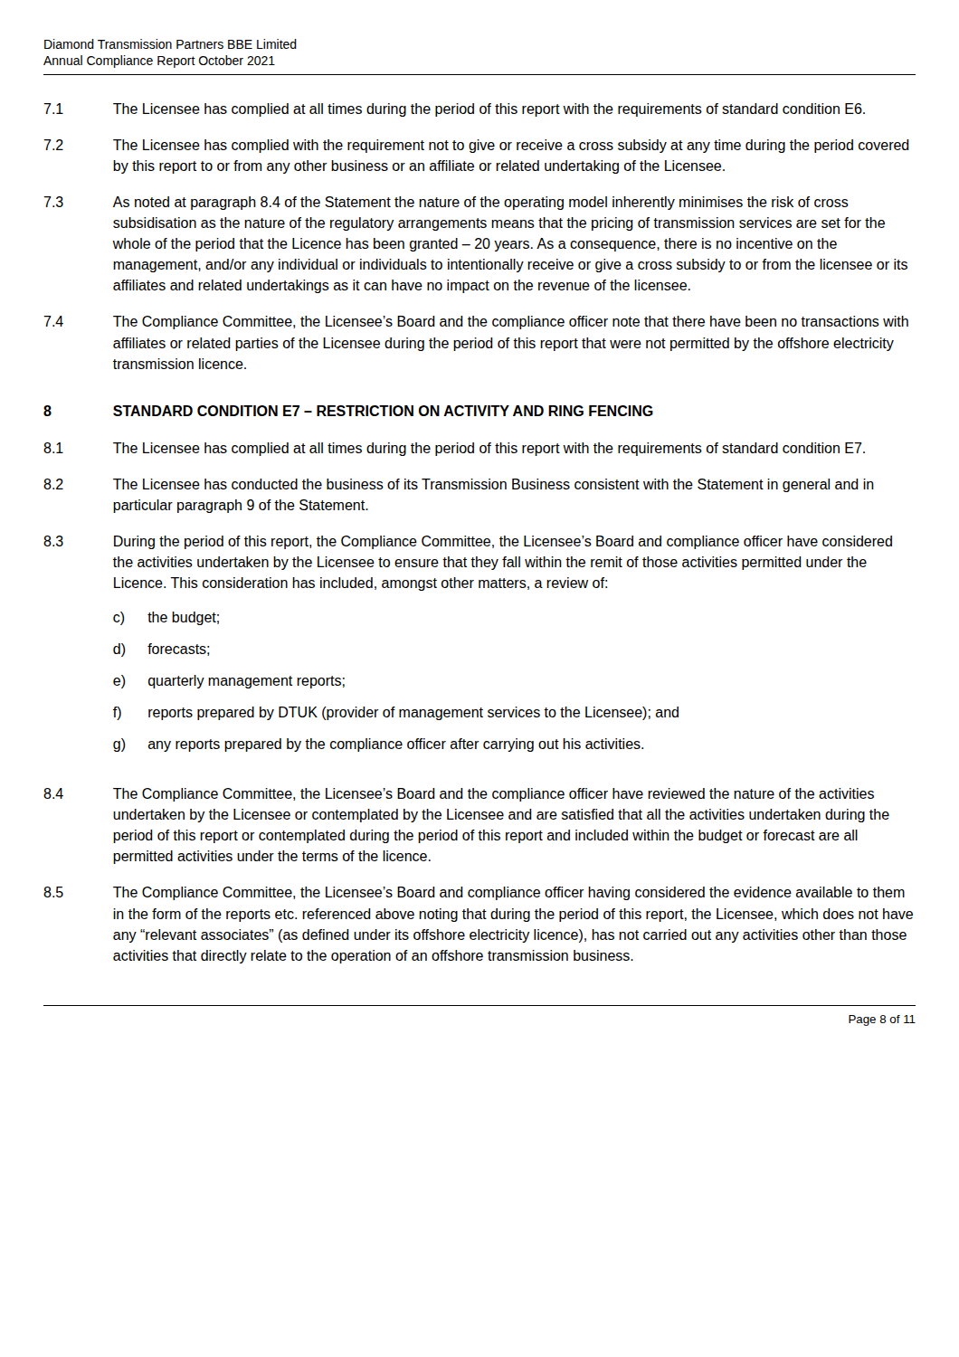Diamond Transmission Partners BBE Limited
Annual Compliance Report October 2021
7.1
The Licensee has complied at all times during the period of this report with the requirements of standard condition E6.
7.2
The Licensee has complied with the requirement not to give or receive a cross subsidy at any time during the period covered by this report to or from any other business or an affiliate or related undertaking of the Licensee.
7.3
As noted at paragraph 8.4 of the Statement the nature of the operating model inherently minimises the risk of cross subsidisation as the nature of the regulatory arrangements means that the pricing of transmission services are set for the whole of the period that the Licence has been granted – 20 years. As a consequence, there is no incentive on the management, and/or any individual or individuals to intentionally receive or give a cross subsidy to or from the licensee or its affiliates and related undertakings as it can have no impact on the revenue of the licensee.
7.4
The Compliance Committee, the Licensee’s Board and the compliance officer note that there have been no transactions with affiliates or related parties of the Licensee during the period of this report that were not permitted by the offshore electricity transmission licence.
8
STANDARD CONDITION E7 – RESTRICTION ON ACTIVITY AND RING FENCING
8.1
The Licensee has complied at all times during the period of this report with the requirements of standard condition E7.
8.2
The Licensee has conducted the business of its Transmission Business consistent with the Statement in general and in particular paragraph 9 of the Statement.
8.3
During the period of this report, the Compliance Committee, the Licensee’s Board and compliance officer have considered the activities undertaken by the Licensee to ensure that they fall within the remit of those activities permitted under the Licence. This consideration has included, amongst other matters, a review of:
c) the budget;
d) forecasts;
e) quarterly management reports;
f) reports prepared by DTUK (provider of management services to the Licensee); and
g) any reports prepared by the compliance officer after carrying out his activities.
8.4
The Compliance Committee, the Licensee’s Board and the compliance officer have reviewed the nature of the activities undertaken by the Licensee or contemplated by the Licensee and are satisfied that all the activities undertaken during the period of this report or contemplated during the period of this report and included within the budget or forecast are all permitted activities under the terms of the licence.
8.5
The Compliance Committee, the Licensee’s Board and compliance officer having considered the evidence available to them in the form of the reports etc. referenced above noting that during the period of this report, the Licensee, which does not have any “relevant associates” (as defined under its offshore electricity licence), has not carried out any activities other than those activities that directly relate to the operation of an offshore transmission business.
Page 8 of 11